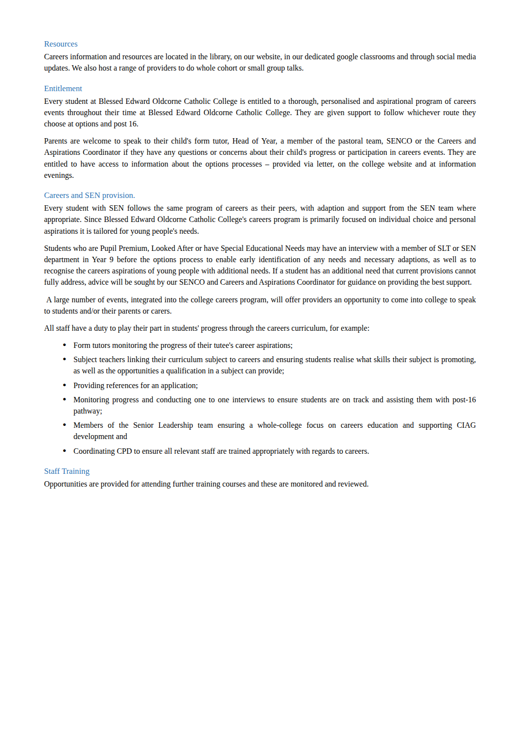Resources
Careers information and resources are located in the library, on our website, in our dedicated google classrooms and through social media updates. We also host a range of providers to do whole cohort or small group talks.
Entitlement
Every student at Blessed Edward Oldcorne Catholic College is entitled to a thorough, personalised and aspirational program of careers events throughout their time at Blessed Edward Oldcorne Catholic College. They are given support to follow whichever route they choose at options and post 16.
Parents are welcome to speak to their child's form tutor, Head of Year, a member of the pastoral team, SENCO or the Careers and Aspirations Coordinator if they have any questions or concerns about their child's progress or participation in careers events. They are entitled to have access to information about the options processes – provided via letter, on the college website and at information evenings.
Careers and SEN provision.
Every student with SEN follows the same program of careers as their peers, with adaption and support from the SEN team where appropriate. Since Blessed Edward Oldcorne Catholic College's careers program is primarily focused on individual choice and personal aspirations it is tailored for young people's needs.
Students who are Pupil Premium, Looked After or have Special Educational Needs may have an interview with a member of SLT or SEN department in Year 9 before the options process to enable early identification of any needs and necessary adaptions, as well as to recognise the careers aspirations of young people with additional needs. If a student has an additional need that current provisions cannot fully address, advice will be sought by our SENCO and Careers and Aspirations Coordinator for guidance on providing the best support.
A large number of events, integrated into the college careers program, will offer providers an opportunity to come into college to speak to students and/or their parents or carers.
All staff have a duty to play their part in students' progress through the careers curriculum, for example:
Form tutors monitoring the progress of their tutee's career aspirations;
Subject teachers linking their curriculum subject to careers and ensuring students realise what skills their subject is promoting, as well as the opportunities a qualification in a subject can provide;
Providing references for an application;
Monitoring progress and conducting one to one interviews to ensure students are on track and assisting them with post-16 pathway;
Members of the Senior Leadership team ensuring a whole-college focus on careers education and supporting CIAG development and
Coordinating CPD to ensure all relevant staff are trained appropriately with regards to careers.
Staff Training
Opportunities are provided for attending further training courses and these are monitored and reviewed.